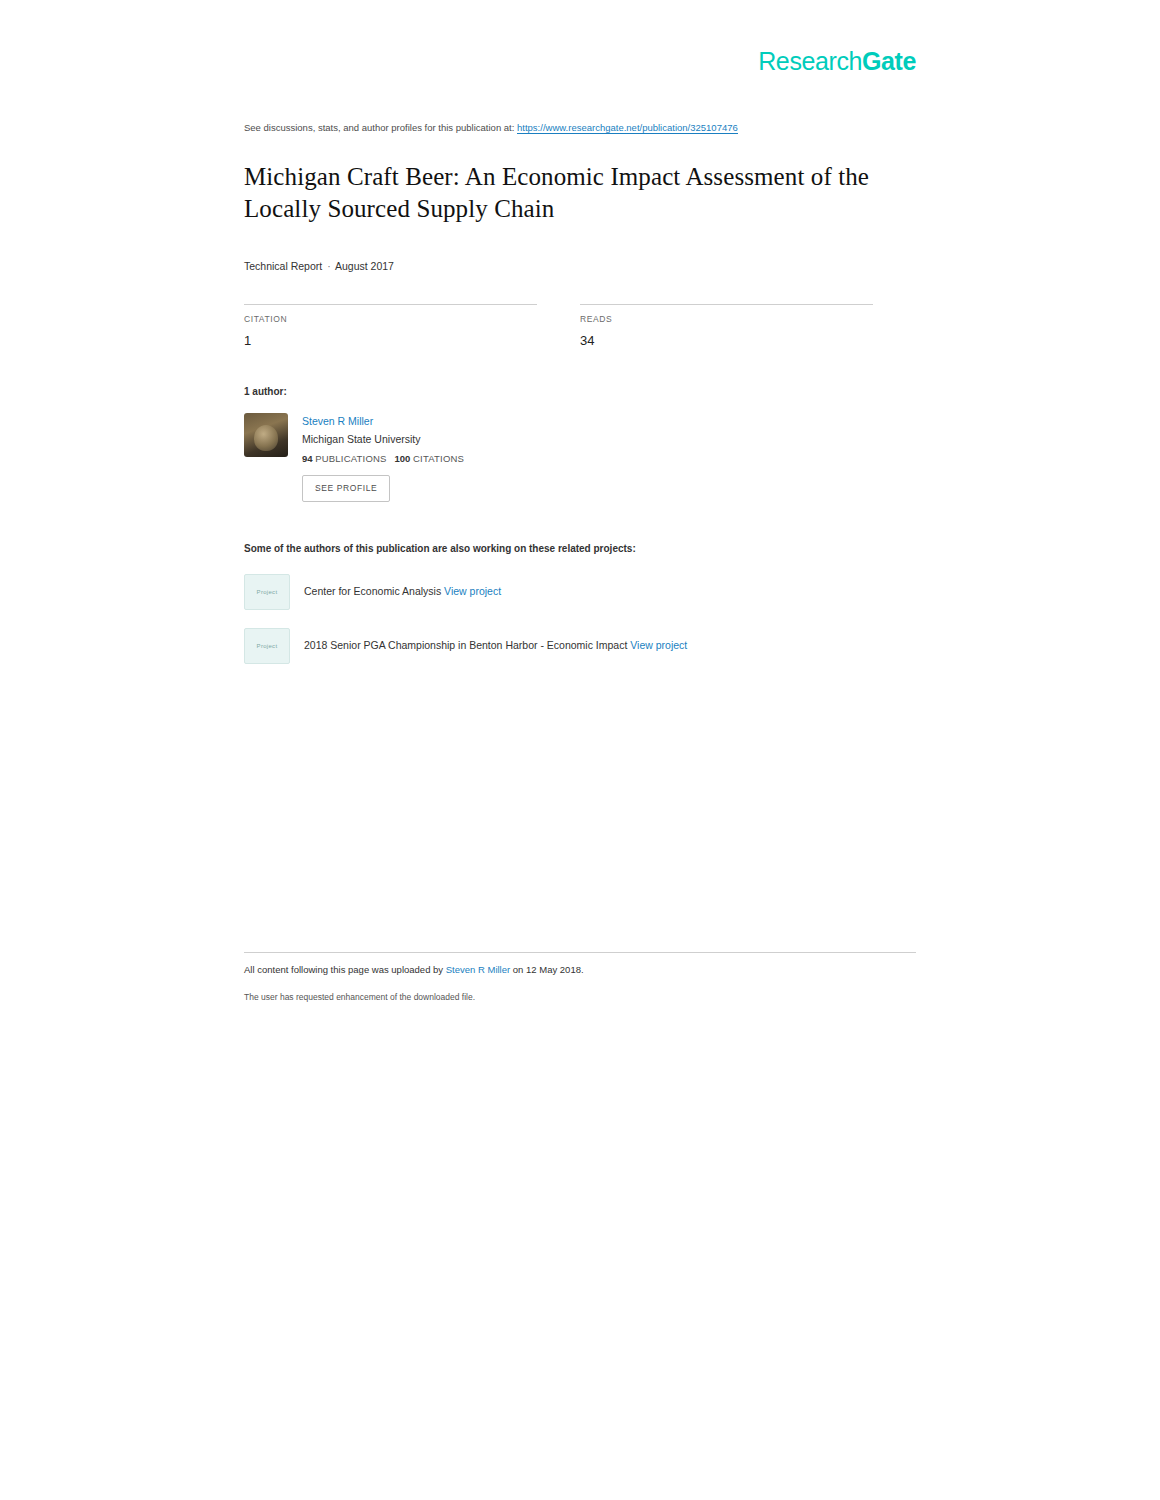ResearchGate
See discussions, stats, and author profiles for this publication at: https://www.researchgate.net/publication/325107476
Michigan Craft Beer: An Economic Impact Assessment of the Locally Sourced Supply Chain
Technical Report · August 2017
CITATION
1
READS
34
1 author:
Steven R Miller
Michigan State University
94 PUBLICATIONS 100 CITATIONS
SEE PROFILE
Some of the authors of this publication are also working on these related projects:
Project
Center for Economic Analysis View project
Project
2018 Senior PGA Championship in Benton Harbor - Economic Impact View project
All content following this page was uploaded by Steven R Miller on 12 May 2018.
The user has requested enhancement of the downloaded file.